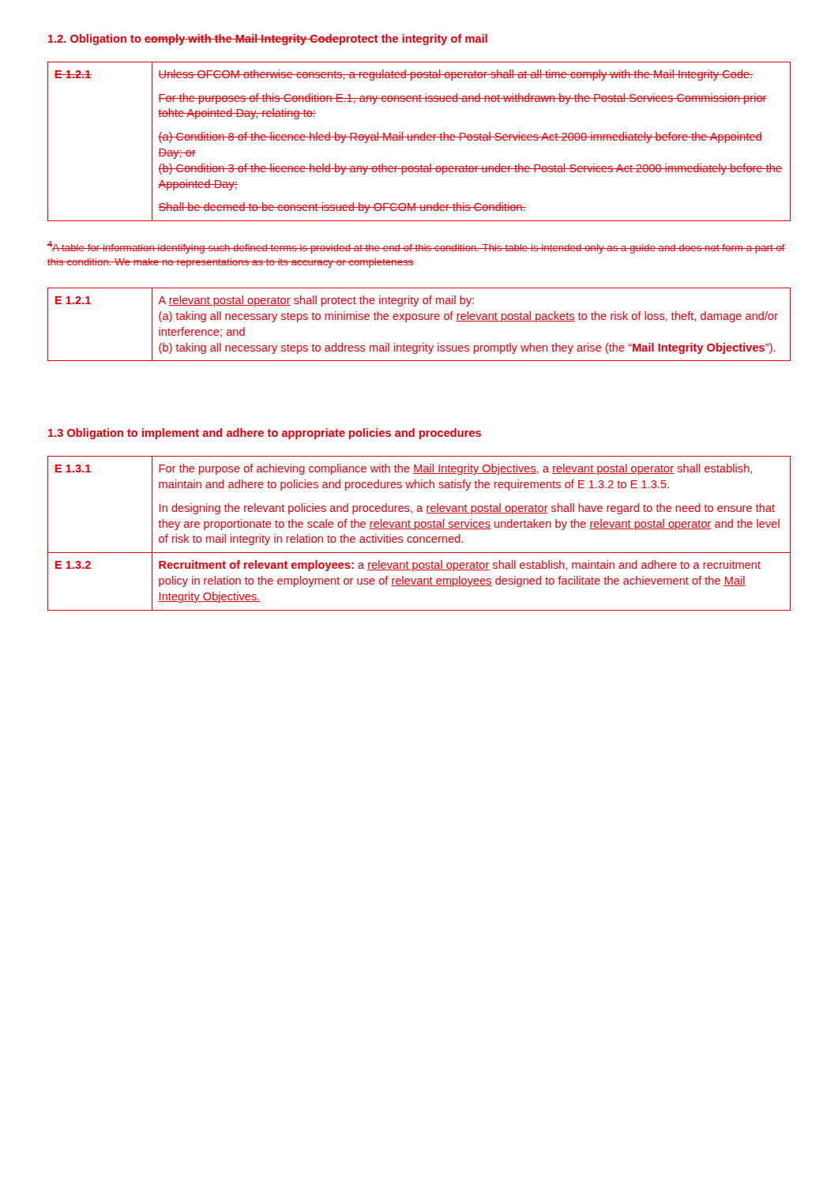1.2. Obligation to comply with the Mail Integrity Code protect the integrity of mail
| E 1.2.1 | Unless OFCOM otherwise consents, a regulated postal operator shall at all time comply with the Mail Integrity Code. For the purposes of this Condition E.1, any consent issued and not withdrawn by the Postal Services Commission prior tohte Apointed Day, relating to: (a) Condition 8 of the licence hled by Royal Mail under the Postal Services Act 2000 immediately before the Appointed Day; or (b) Condition 3 of the licence held by any other postal operator under the Postal Services Act 2000 immediately before the Appointed Day; Shall be deemed to be consent issued by OFCOM under this Condition. |
4A table for information identifying such defined terms is provided at the end of this condition. This table is intended only as a guide and does not form a part of this condition. We make no representations as to its accuracy or completeness
| E 1.2.1 | A relevant postal operator shall protect the integrity of mail by: (a) taking all necessary steps to minimise the exposure of relevant postal packets to the risk of loss, theft, damage and/or interference; and (b) taking all necessary steps to address mail integrity issues promptly when they arise (the “ Mail Integrity Objectives ”). |
1.3 Obligation to implement and adhere to appropriate policies and procedures
| E 1.3.1 | For the purpose of achieving compliance with the Mail Integrity Objectives , a relevant postal operator shall establish, maintain and adhere to policies and procedures which satisfy the requirements of E 1.3.2 to E 1.3.5. In designing the relevant policies and procedures, a relevant postal operator shall have regard to the need to ensure that they are proportionate to the scale of the relevant postal services undertaken by the relevant postal operator and the level of risk to mail integrity in relation to the activities concerned. |
| E 1.3.2 | Recruitment of relevant employees: a relevant postal operator shall establish, maintain and adhere to a recruitment policy in relation to the employment or use of relevant employees designed to facilitate the achievement of the Mail Integrity Objectives. |